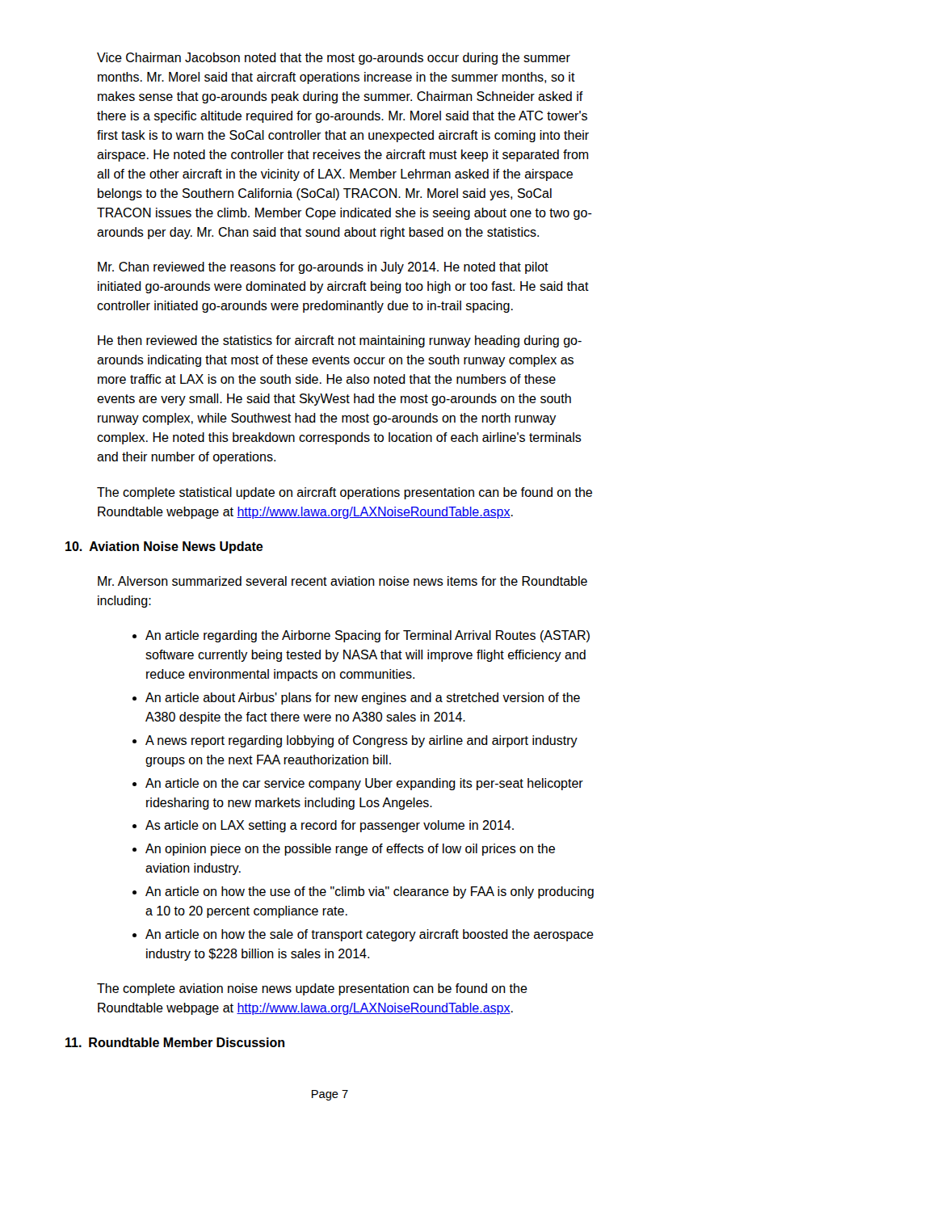Vice Chairman Jacobson noted that the most go-arounds occur during the summer months. Mr. Morel said that aircraft operations increase in the summer months, so it makes sense that go-arounds peak during the summer. Chairman Schneider asked if there is a specific altitude required for go-arounds. Mr. Morel said that the ATC tower's first task is to warn the SoCal controller that an unexpected aircraft is coming into their airspace. He noted the controller that receives the aircraft must keep it separated from all of the other aircraft in the vicinity of LAX. Member Lehrman asked if the airspace belongs to the Southern California (SoCal) TRACON. Mr. Morel said yes, SoCal TRACON issues the climb. Member Cope indicated she is seeing about one to two go-arounds per day. Mr. Chan said that sound about right based on the statistics.
Mr. Chan reviewed the reasons for go-arounds in July 2014. He noted that pilot initiated go-arounds were dominated by aircraft being too high or too fast. He said that controller initiated go-arounds were predominantly due to in-trail spacing.
He then reviewed the statistics for aircraft not maintaining runway heading during go-arounds indicating that most of these events occur on the south runway complex as more traffic at LAX is on the south side. He also noted that the numbers of these events are very small. He said that SkyWest had the most go-arounds on the south runway complex, while Southwest had the most go-arounds on the north runway complex. He noted this breakdown corresponds to location of each airline's terminals and their number of operations.
The complete statistical update on aircraft operations presentation can be found on the Roundtable webpage at http://www.lawa.org/LAXNoiseRoundTable.aspx.
10. Aviation Noise News Update
Mr. Alverson summarized several recent aviation noise news items for the Roundtable including:
An article regarding the Airborne Spacing for Terminal Arrival Routes (ASTAR) software currently being tested by NASA that will improve flight efficiency and reduce environmental impacts on communities.
An article about Airbus' plans for new engines and a stretched version of the A380 despite the fact there were no A380 sales in 2014.
A news report regarding lobbying of Congress by airline and airport industry groups on the next FAA reauthorization bill.
An article on the car service company Uber expanding its per-seat helicopter ridesharing to new markets including Los Angeles.
As article on LAX setting a record for passenger volume in 2014.
An opinion piece on the possible range of effects of low oil prices on the aviation industry.
An article on how the use of the "climb via" clearance by FAA is only producing a 10 to 20 percent compliance rate.
An article on how the sale of transport category aircraft boosted the aerospace industry to $228 billion is sales in 2014.
The complete aviation noise news update presentation can be found on the Roundtable webpage at http://www.lawa.org/LAXNoiseRoundTable.aspx.
11. Roundtable Member Discussion
Page 7